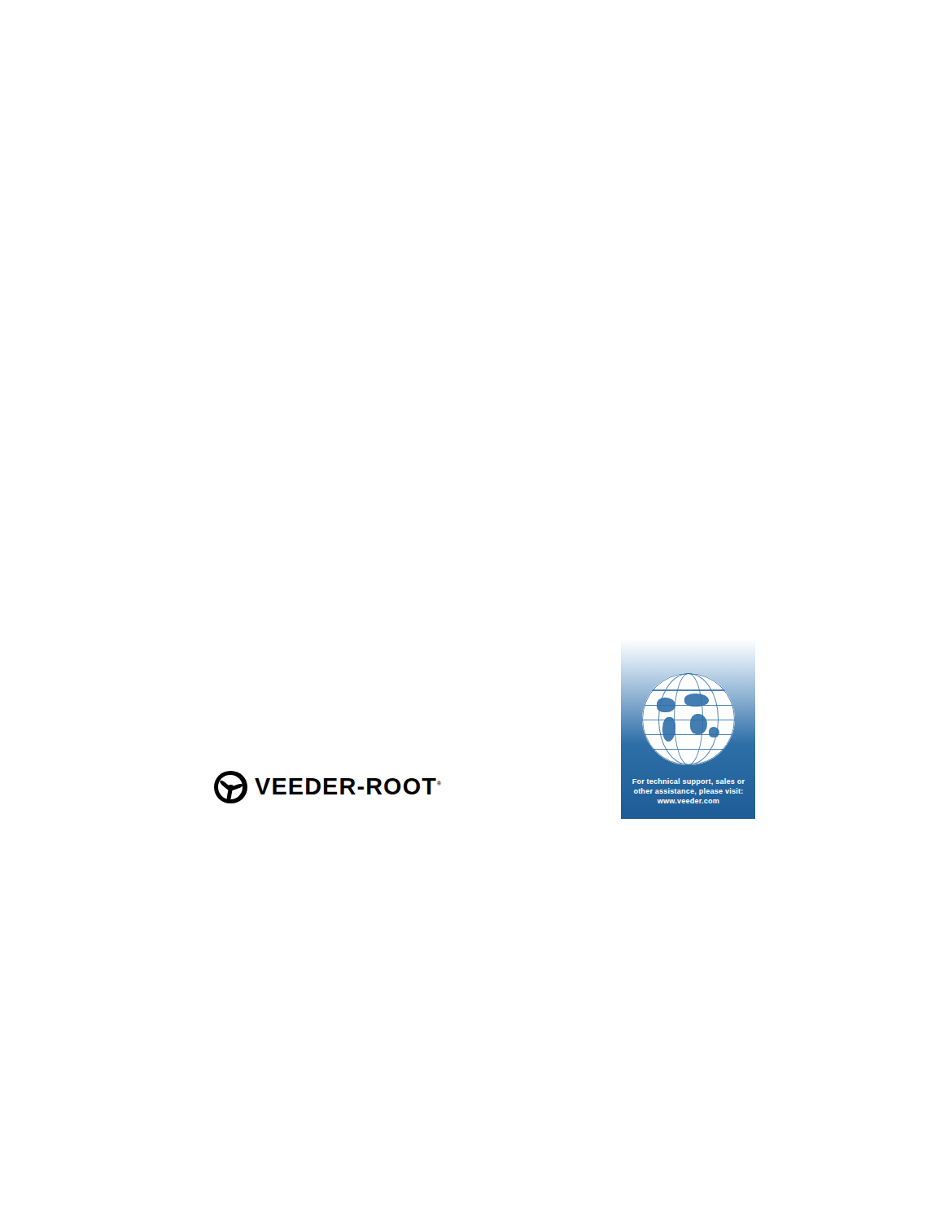VEEDER‑ROOT®
For technical support, sales or
other assistance, please visit:
www.veeder.com